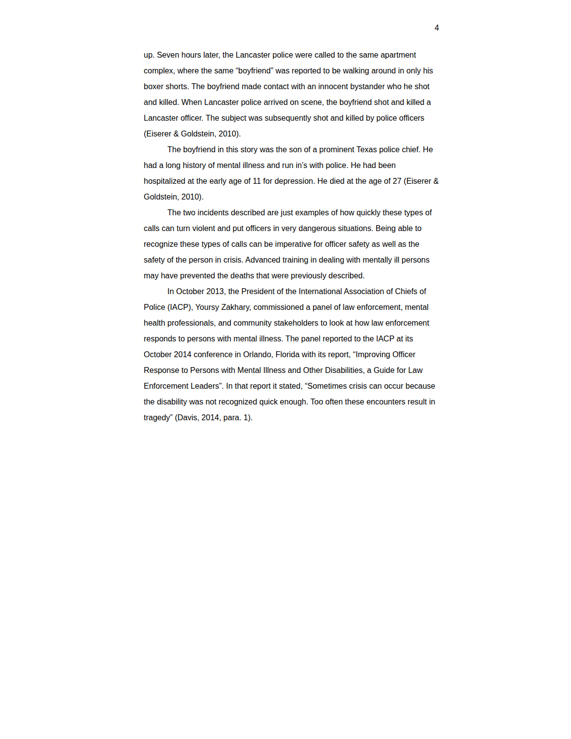4
up. Seven hours later, the Lancaster police were called to the same apartment complex, where the same “boyfriend” was reported to be walking around in only his boxer shorts. The boyfriend made contact with an innocent bystander who he shot and killed. When Lancaster police arrived on scene, the boyfriend shot and killed a Lancaster officer. The subject was subsequently shot and killed by police officers (Eiserer & Goldstein, 2010).
The boyfriend in this story was the son of a prominent Texas police chief. He had a long history of mental illness and run in’s with police. He had been hospitalized at the early age of 11 for depression. He died at the age of 27 (Eiserer & Goldstein, 2010).
The two incidents described are just examples of how quickly these types of calls can turn violent and put officers in very dangerous situations. Being able to recognize these types of calls can be imperative for officer safety as well as the safety of the person in crisis. Advanced training in dealing with mentally ill persons may have prevented the deaths that were previously described.
In October 2013, the President of the International Association of Chiefs of Police (IACP), Yoursy Zakhary, commissioned a panel of law enforcement, mental health professionals, and community stakeholders to look at how law enforcement responds to persons with mental illness. The panel reported to the IACP at its October 2014 conference in Orlando, Florida with its report, “Improving Officer Response to Persons with Mental Illness and Other Disabilities, a Guide for Law Enforcement Leaders”. In that report it stated, “Sometimes crisis can occur because the disability was not recognized quick enough. Too often these encounters result in tragedy” (Davis, 2014, para. 1).